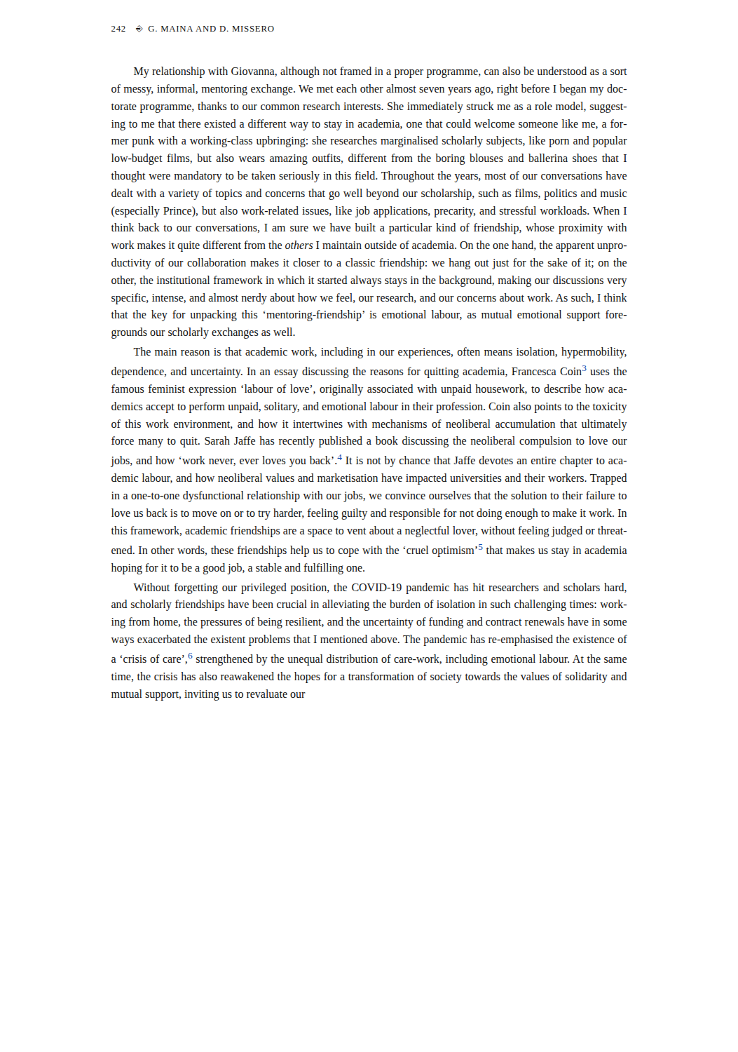242 ⎆ G. MAINA AND D. MISSERO
My relationship with Giovanna, although not framed in a proper programme, can also be understood as a sort of messy, informal, mentoring exchange. We met each other almost seven years ago, right before I began my doctorate programme, thanks to our common research interests. She immediately struck me as a role model, suggesting to me that there existed a different way to stay in academia, one that could welcome someone like me, a former punk with a working-class upbringing: she researches marginalised scholarly subjects, like porn and popular low-budget films, but also wears amazing outfits, different from the boring blouses and ballerina shoes that I thought were mandatory to be taken seriously in this field. Throughout the years, most of our conversations have dealt with a variety of topics and concerns that go well beyond our scholarship, such as films, politics and music (especially Prince), but also work-related issues, like job applications, precarity, and stressful workloads. When I think back to our conversations, I am sure we have built a particular kind of friendship, whose proximity with work makes it quite different from the others I maintain outside of academia. On the one hand, the apparent unproductivity of our collaboration makes it closer to a classic friendship: we hang out just for the sake of it; on the other, the institutional framework in which it started always stays in the background, making our discussions very specific, intense, and almost nerdy about how we feel, our research, and our concerns about work. As such, I think that the key for unpacking this ‘mentoring-friendship’ is emotional labour, as mutual emotional support foregrounds our scholarly exchanges as well.
The main reason is that academic work, including in our experiences, often means isolation, hypermobility, dependence, and uncertainty. In an essay discussing the reasons for quitting academia, Francesca Coin3 uses the famous feminist expression ‘labour of love’, originally associated with unpaid housework, to describe how academics accept to perform unpaid, solitary, and emotional labour in their profession. Coin also points to the toxicity of this work environment, and how it intertwines with mechanisms of neoliberal accumulation that ultimately force many to quit. Sarah Jaffe has recently published a book discussing the neoliberal compulsion to love our jobs, and how ‘work never, ever loves you back’.4 It is not by chance that Jaffe devotes an entire chapter to academic labour, and how neoliberal values and marketisation have impacted universities and their workers. Trapped in a one-to-one dysfunctional relationship with our jobs, we convince ourselves that the solution to their failure to love us back is to move on or to try harder, feeling guilty and responsible for not doing enough to make it work. In this framework, academic friendships are a space to vent about a neglectful lover, without feeling judged or threatened. In other words, these friendships help us to cope with the ‘cruel optimism’5 that makes us stay in academia hoping for it to be a good job, a stable and fulfilling one.
Without forgetting our privileged position, the COVID-19 pandemic has hit researchers and scholars hard, and scholarly friendships have been crucial in alleviating the burden of isolation in such challenging times: working from home, the pressures of being resilient, and the uncertainty of funding and contract renewals have in some ways exacerbated the existent problems that I mentioned above. The pandemic has re-emphasised the existence of a ‘crisis of care’,6 strengthened by the unequal distribution of care-work, including emotional labour. At the same time, the crisis has also reawakened the hopes for a transformation of society towards the values of solidarity and mutual support, inviting us to revaluate our